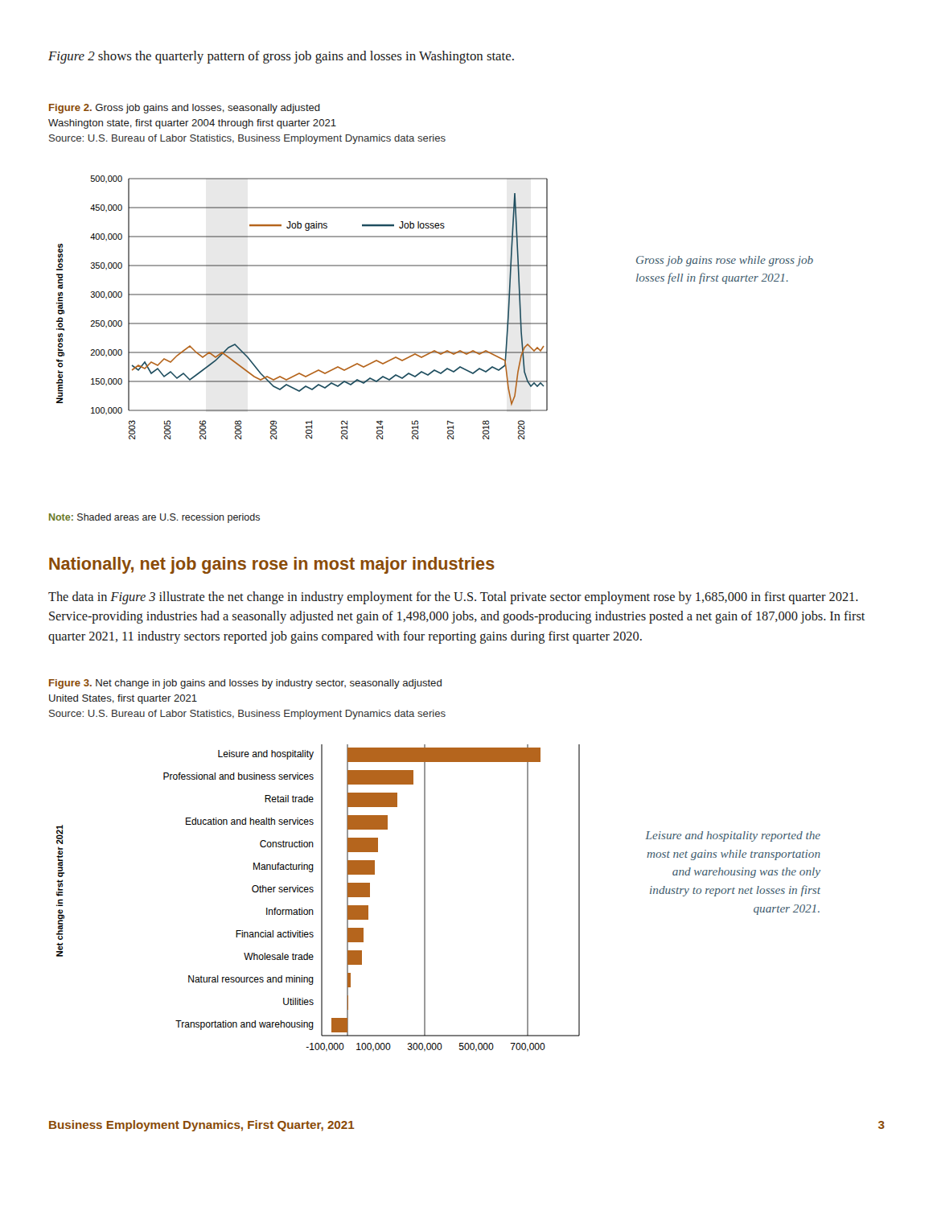Figure 2 shows the quarterly pattern of gross job gains and losses in Washington state.
Figure 2. Gross job gains and losses, seasonally adjusted
Washington state, first quarter 2004 through first quarter 2021
Source: U.S. Bureau of Labor Statistics, Business Employment Dynamics data series
Number of gross job gains and losses 500,000 450,000 400,000 350,000 300,000 250,000 200,000 150,000 100,000 Job gains Job losses 2003 2005 2006 2008 2009 2011 2012 2014 2015 2017 2018 2020
Gross job gains rose while gross job losses fell in first quarter 2021.
Note: Shaded areas are U.S. recession periods
Nationally, net job gains rose in most major industries
The data in Figure 3 illustrate the net change in industry employment for the U.S. Total private sector employment rose by 1,685,000 in first quarter 2021. Service-providing industries had a seasonally adjusted net gain of 1,498,000 jobs, and goods-producing industries posted a net gain of 187,000 jobs. In first quarter 2021, 11 industry sectors reported job gains compared with four reporting gains during first quarter 2020.
Figure 3. Net change in job gains and losses by industry sector, seasonally adjusted
United States, first quarter 2021
Source: U.S. Bureau of Labor Statistics, Business Employment Dynamics data series
Net change in first quarter 2021 Leisure and hospitality Professional and business services Retail trade Education and health services Construction Manufacturing Other services Information Financial activities Wholesale trade Natural resources and mining Utilities Transportation and warehousing -100,000 100,000 300,000 500,000 700,000
Leisure and hospitality reported the most net gains while transportation and warehousing was the only industry to report net losses in first quarter 2021.
Business Employment Dynamics, First Quarter, 2021 3